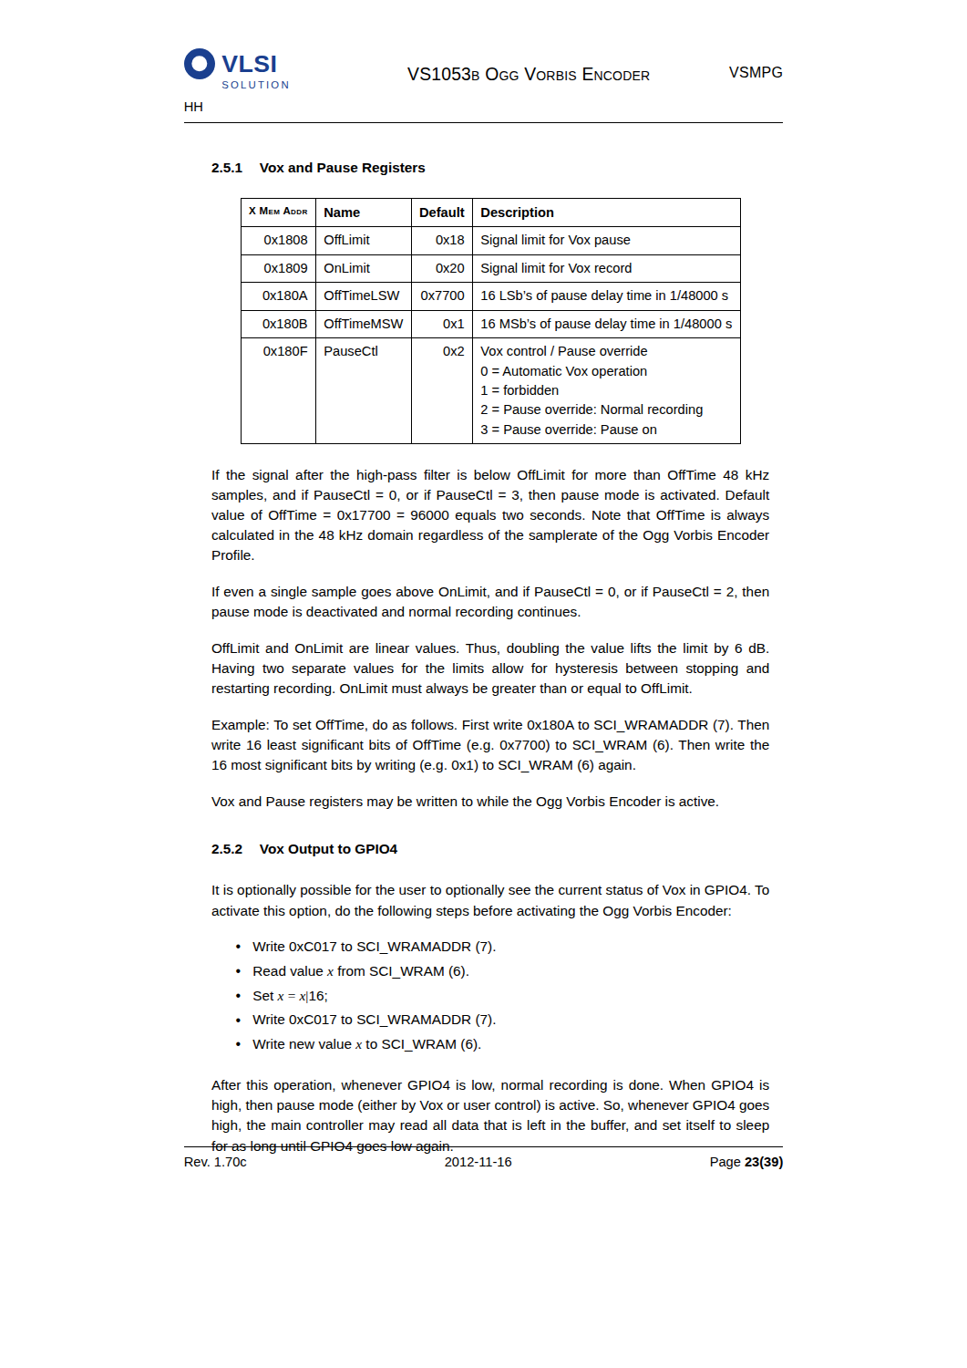VLSI
SOLUTION
VS1053b Ogg Vorbis Encoder
VSMPG
HH
2.5.1 Vox and Pause Registers
| X Mem Addr | Name | Default | Description |
| --- | --- | --- | --- |
| 0x1808 | OffLimit | 0x18 | Signal limit for Vox pause |
| 0x1809 | OnLimit | 0x20 | Signal limit for Vox record |
| 0x180A | OffTimeLSW | 0x7700 | 16 LSb’s of pause delay time in 1/48000 s |
| 0x180B | OffTimeMSW | 0x1 | 16 MSb’s of pause delay time in 1/48000 s |
| 0x180F | PauseCtl | 0x2 | Vox control / Pause override 0 = Automatic Vox operation 1 = forbidden 2 = Pause override: Normal recording 3 = Pause override: Pause on |
If the signal after the high-pass filter is below OffLimit for more than OffTime 48 kHz samples, and if PauseCtl = 0, or if PauseCtl = 3, then pause mode is activated. Default value of OffTime = 0x17700 = 96000 equals two seconds. Note that OffTime is always calculated in the 48 kHz domain regardless of the samplerate of the Ogg Vorbis Encoder Profile.
If even a single sample goes above OnLimit, and if PauseCtl = 0, or if PauseCtl = 2, then pause mode is deactivated and normal recording continues.
OffLimit and OnLimit are linear values. Thus, doubling the value lifts the limit by 6 dB. Having two separate values for the limits allow for hysteresis between stopping and restarting recording. OnLimit must always be greater than or equal to OffLimit.
Example: To set OffTime, do as follows. First write 0x180A to SCI_WRAMADDR (7). Then write 16 least significant bits of OffTime (e.g. 0x7700) to SCI_WRAM (6). Then write the 16 most significant bits by writing (e.g. 0x1) to SCI_WRAM (6) again.
Vox and Pause registers may be written to while the Ogg Vorbis Encoder is active.
2.5.2 Vox Output to GPIO4
It is optionally possible for the user to optionally see the current status of Vox in GPIO4. To activate this option, do the following steps before activating the Ogg Vorbis Encoder:
Write 0xC017 to SCI_WRAMADDR (7).
Read value x from SCI_WRAM (6).
Set x = x|16;
Write 0xC017 to SCI_WRAMADDR (7).
Write new value x to SCI_WRAM (6).
After this operation, whenever GPIO4 is low, normal recording is done. When GPIO4 is high, then pause mode (either by Vox or user control) is active. So, whenever GPIO4 goes high, the main controller may read all data that is left in the buffer, and set itself to sleep for as long until GPIO4 goes low again.
Rev. 1.70c
2012-11-16
Page 23(39)